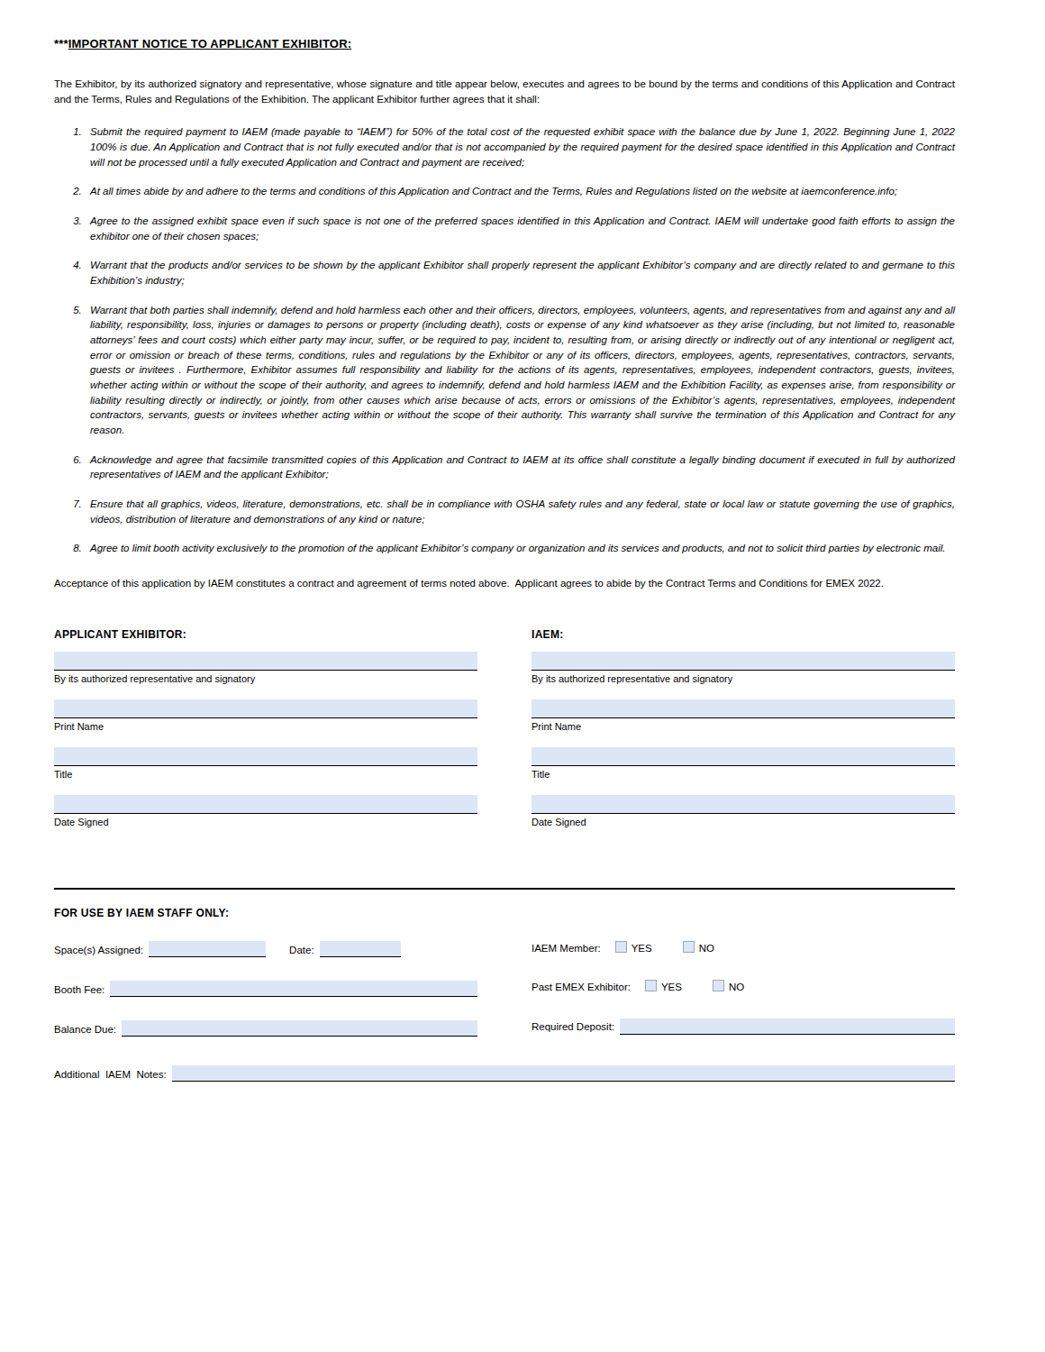***IMPORTANT NOTICE TO APPLICANT EXHIBITOR:
The Exhibitor, by its authorized signatory and representative, whose signature and title appear below, executes and agrees to be bound by the terms and conditions of this Application and Contract and the Terms, Rules and Regulations of the Exhibition. The applicant Exhibitor further agrees that it shall:
Submit the required payment to IAEM (made payable to “IAEM”) for 50% of the total cost of the requested exhibit space with the balance due by June 1, 2022. Beginning June 1, 2022 100% is due. An Application and Contract that is not fully executed and/or that is not accompanied by the required payment for the desired space identified in this Application and Contract will not be processed until a fully executed Application and Contract and payment are received;
At all times abide by and adhere to the terms and conditions of this Application and Contract and the Terms, Rules and Regulations listed on the website at iaemconference.info;
Agree to the assigned exhibit space even if such space is not one of the preferred spaces identified in this Application and Contract. IAEM will undertake good faith efforts to assign the exhibitor one of their chosen spaces;
Warrant that the products and/or services to be shown by the applicant Exhibitor shall properly represent the applicant Exhibitor’s company and are directly related to and germane to this Exhibition’s industry;
Warrant that both parties shall indemnify, defend and hold harmless each other and their officers, directors, employees, volunteers, agents, and representatives from and against any and all liability, responsibility, loss, injuries or damages to persons or property (including death), costs or expense of any kind whatsoever as they arise (including, but not limited to, reasonable attorneys’ fees and court costs) which either party may incur, suffer, or be required to pay, incident to, resulting from, or arising directly or indirectly out of any intentional or negligent act, error or omission or breach of these terms, conditions, rules and regulations by the Exhibitor or any of its officers, directors, employees, agents, representatives, contractors, servants, guests or invitees . Furthermore, Exhibitor assumes full responsibility and liability for the actions of its agents, representatives, employees, independent contractors, guests, invitees, whether acting within or without the scope of their authority, and agrees to indemnify, defend and hold harmless IAEM and the Exhibition Facility, as expenses arise, from responsibility or liability resulting directly or indirectly, or jointly, from other causes which arise because of acts, errors or omissions of the Exhibitor’s agents, representatives, employees, independent contractors, servants, guests or invitees whether acting within or without the scope of their authority. This warranty shall survive the termination of this Application and Contract for any reason.
Acknowledge and agree that facsimile transmitted copies of this Application and Contract to IAEM at its office shall constitute a legally binding document if executed in full by authorized representatives of IAEM and the applicant Exhibitor;
Ensure that all graphics, videos, literature, demonstrations, etc. shall be in compliance with OSHA safety rules and any federal, state or local law or statute governing the use of graphics, videos, distribution of literature and demonstrations of any kind or nature;
Agree to limit booth activity exclusively to the promotion of the applicant Exhibitor’s company or organization and its services and products, and not to solicit third parties by electronic mail.
Acceptance of this application by IAEM constitutes a contract and agreement of terms noted above. Applicant agrees to abide by the Contract Terms and Conditions for EMEX 2022.
APPLICANT EXHIBITOR:
By its authorized representative and signatory
Print Name
Title
Date Signed
IAEM:
By its authorized representative and signatory
Print Name
Title
Date Signed
FOR USE BY IAEM STAFF ONLY:
Space(s) Assigned: Date:
Booth Fee:
Balance Due:
IAEM Member: YES NO
Past EMEX Exhibitor: YES NO
Required Deposit:
Additional IAEM Notes: